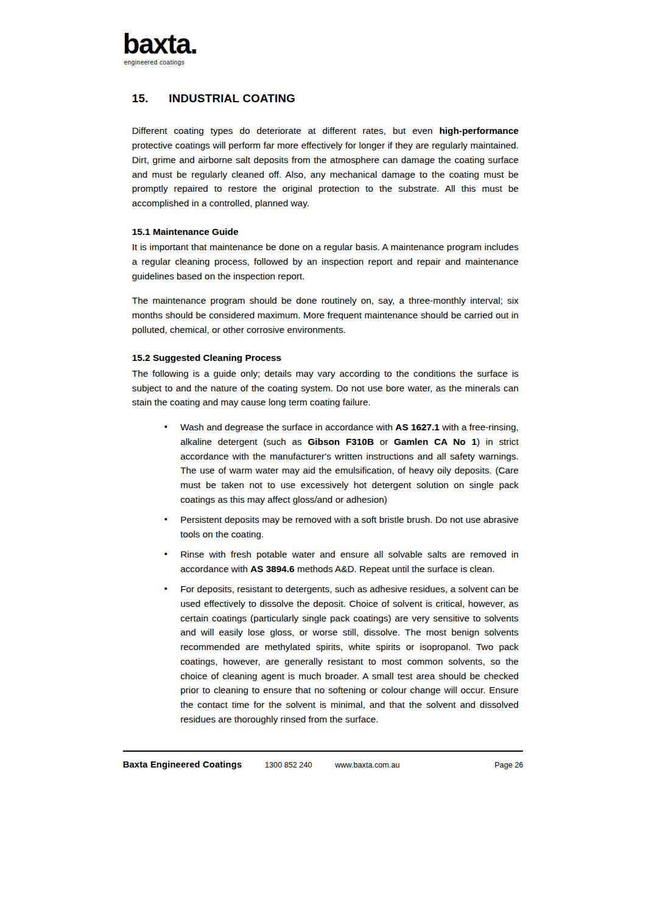baxta.
engineered coatings
15. INDUSTRIAL COATING
Different coating types do deteriorate at different rates, but even high-performance protective coatings will perform far more effectively for longer if they are regularly maintained. Dirt, grime and airborne salt deposits from the atmosphere can damage the coating surface and must be regularly cleaned off. Also, any mechanical damage to the coating must be promptly repaired to restore the original protection to the substrate. All this must be accomplished in a controlled, planned way.
15.1 Maintenance Guide
It is important that maintenance be done on a regular basis. A maintenance program includes a regular cleaning process, followed by an inspection report and repair and maintenance guidelines based on the inspection report.
The maintenance program should be done routinely on, say, a three-monthly interval; six months should be considered maximum. More frequent maintenance should be carried out in polluted, chemical, or other corrosive environments.
15.2 Suggested Cleaning Process
The following is a guide only; details may vary according to the conditions the surface is subject to and the nature of the coating system. Do not use bore water, as the minerals can stain the coating and may cause long term coating failure.
Wash and degrease the surface in accordance with AS 1627.1 with a free-rinsing, alkaline detergent (such as Gibson F310B or Gamlen CA No 1) in strict accordance with the manufacturer's written instructions and all safety warnings. The use of warm water may aid the emulsification, of heavy oily deposits. (Care must be taken not to use excessively hot detergent solution on single pack coatings as this may affect gloss/and or adhesion)
Persistent deposits may be removed with a soft bristle brush. Do not use abrasive tools on the coating.
Rinse with fresh potable water and ensure all solvable salts are removed in accordance with AS 3894.6 methods A&D. Repeat until the surface is clean.
For deposits, resistant to detergents, such as adhesive residues, a solvent can be used effectively to dissolve the deposit. Choice of solvent is critical, however, as certain coatings (particularly single pack coatings) are very sensitive to solvents and will easily lose gloss, or worse still, dissolve. The most benign solvents recommended are methylated spirits, white spirits or isopropanol. Two pack coatings, however, are generally resistant to most common solvents, so the choice of cleaning agent is much broader. A small test area should be checked prior to cleaning to ensure that no softening or colour change will occur. Ensure the contact time for the solvent is minimal, and that the solvent and dissolved residues are thoroughly rinsed from the surface.
Baxta Engineered Coatings 1300 852 240 www.baxta.com.au Page 26